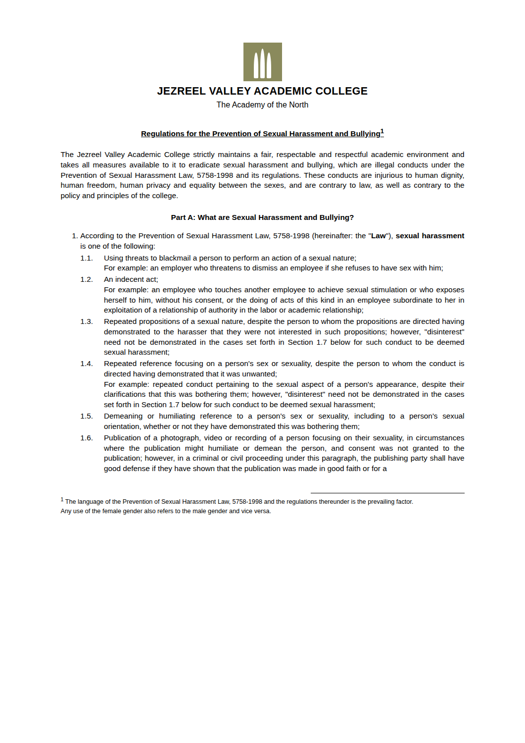JEZREEL VALLEY ACADEMIC COLLEGE
The Academy of the North
Regulations for the Prevention of Sexual Harassment and Bullying1
The Jezreel Valley Academic College strictly maintains a fair, respectable and respectful academic environment and takes all measures available to it to eradicate sexual harassment and bullying, which are illegal conducts under the Prevention of Sexual Harassment Law, 5758-1998 and its regulations. These conducts are injurious to human dignity, human freedom, human privacy and equality between the sexes, and are contrary to law, as well as contrary to the policy and principles of the college.
Part A: What are Sexual Harassment and Bullying?
According to the Prevention of Sexual Harassment Law, 5758-1998 (hereinafter: the "Law"), sexual harassment is one of the following:
Using threats to blackmail a person to perform an action of a sexual nature; For example: an employer who threatens to dismiss an employee if she refuses to have sex with him;
An indecent act; For example: an employee who touches another employee to achieve sexual stimulation or who exposes herself to him, without his consent, or the doing of acts of this kind in an employee subordinate to her in exploitation of a relationship of authority in the labor or academic relationship;
Repeated propositions of a sexual nature, despite the person to whom the propositions are directed having demonstrated to the harasser that they were not interested in such propositions; however, "disinterest" need not be demonstrated in the cases set forth in Section 1.7 below for such conduct to be deemed sexual harassment;
Repeated reference focusing on a person's sex or sexuality, despite the person to whom the conduct is directed having demonstrated that it was unwanted; For example: repeated conduct pertaining to the sexual aspect of a person's appearance, despite their clarifications that this was bothering them; however, "disinterest" need not be demonstrated in the cases set forth in Section 1.7 below for such conduct to be deemed sexual harassment;
Demeaning or humiliating reference to a person's sex or sexuality, including to a person's sexual orientation, whether or not they have demonstrated this was bothering them;
Publication of a photograph, video or recording of a person focusing on their sexuality, in circumstances where the publication might humiliate or demean the person, and consent was not granted to the publication; however, in a criminal or civil proceeding under this paragraph, the publishing party shall have good defense if they have shown that the publication was made in good faith or for a
1 The language of the Prevention of Sexual Harassment Law, 5758-1998 and the regulations thereunder is the prevailing factor.
Any use of the female gender also refers to the male gender and vice versa.